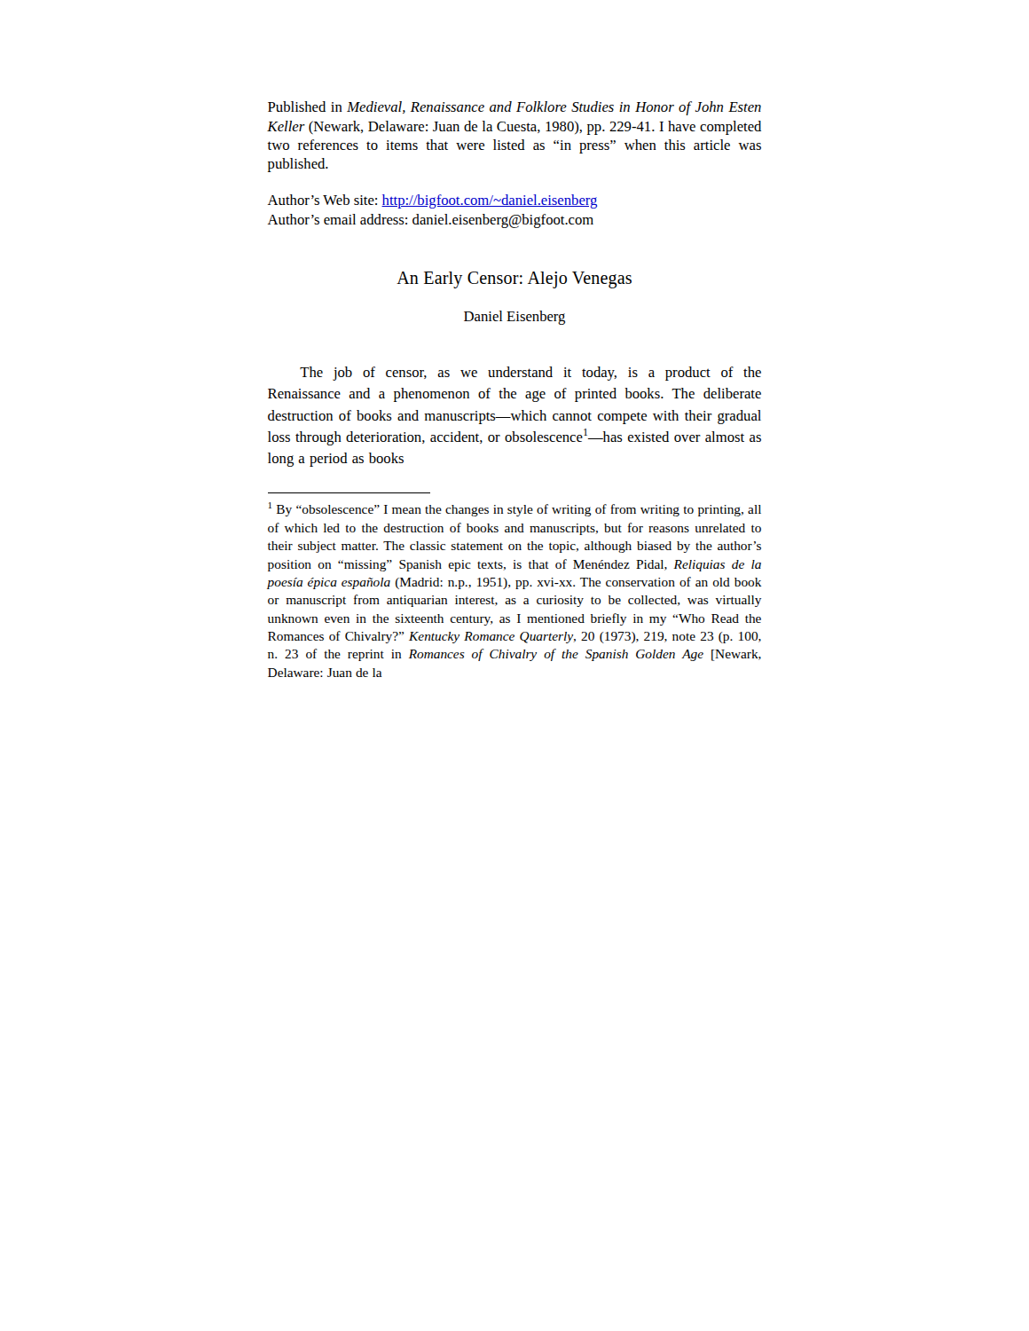Published in Medieval, Renaissance and Folklore Studies in Honor of John Esten Keller (Newark, Delaware: Juan de la Cuesta, 1980), pp. 229-41. I have completed two references to items that were listed as “in press” when this article was published.
Author’s Web site: http://bigfoot.com/~daniel.eisenberg
Author’s email address: daniel.eisenberg@bigfoot.com
An Early Censor: Alejo Venegas
Daniel Eisenberg
The job of censor, as we understand it today, is a product of the Renaissance and a phenomenon of the age of printed books. The deliberate destruction of books and manuscripts—which cannot compete with their gradual loss through deterioration, accident, or obsolescence1—has existed over almost as long a period as books
1 By “obsolescence” I mean the changes in style of writing of from writing to printing, all of which led to the destruction of books and manuscripts, but for reasons unrelated to their subject matter. The classic statement on the topic, although biased by the author’s position on “missing” Spanish epic texts, is that of Menéndez Pidal, Reliquias de la poesía épica española (Madrid: n.p., 1951), pp. xvi-xx. The conservation of an old book or manuscript from antiquarian interest, as a curiosity to be collected, was virtually unknown even in the sixteenth century, as I mentioned briefly in my “Who Read the Romances of Chivalry?” Kentucky Romance Quarterly, 20 (1973), 219, note 23 (p. 100, n. 23 of the reprint in Romances of Chivalry of the Spanish Golden Age [Newark, Delaware: Juan de la